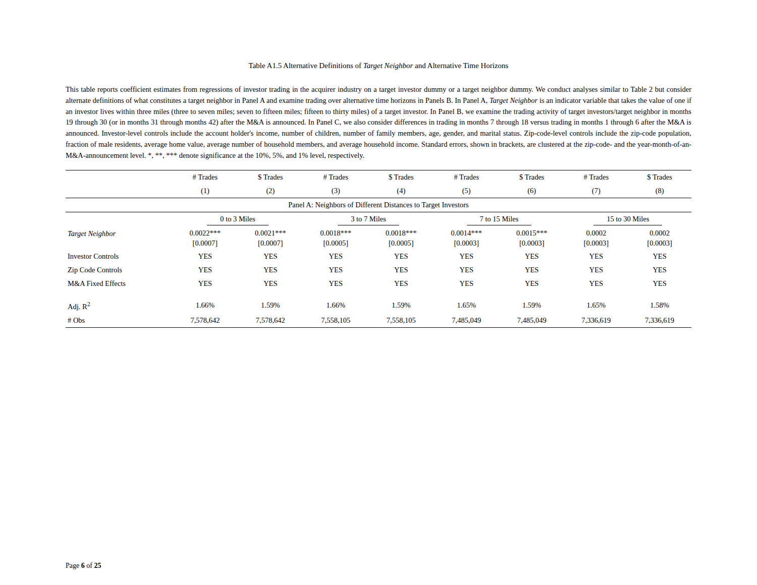Table A1.5 Alternative Definitions of Target Neighbor and Alternative Time Horizons
This table reports coefficient estimates from regressions of investor trading in the acquirer industry on a target investor dummy or a target neighbor dummy. We conduct analyses similar to Table 2 but consider alternate definitions of what constitutes a target neighbor in Panel A and examine trading over alternative time horizons in Panels B. In Panel A, Target Neighbor is an indicator variable that takes the value of one if an investor lives within three miles (three to seven miles; seven to fifteen miles; fifteen to thirty miles) of a target investor. In Panel B, we examine the trading activity of target investors/target neighbor in months 19 through 30 (or in months 31 through months 42) after the M&A is announced. In Panel C, we also consider differences in trading in months 7 through 18 versus trading in months 1 through 6 after the M&A is announced. Investor-level controls include the account holder's income, number of children, number of family members, age, gender, and marital status. Zip-code-level controls include the zip-code population, fraction of male residents, average home value, average number of household members, and average household income. Standard errors, shown in brackets, are clustered at the zip-code- and the year-month-of-an-M&A-announcement level. *, **, *** denote significance at the 10%, 5%, and 1% level, respectively.
| | # Trades | $ Trades | # Trades | $ Trades | # Trades | $ Trades | # Trades | $ Trades |
| | (1) | (2) | (3) | (4) | (5) | (6) | (7) | (8) |
| Panel A: Neighbors of Different Distances to Target Investors |
| | 0 to 3 Miles | 3 to 7 Miles | 7 to 15 Miles | 15 to 30 Miles |
| Target Neighbor | 0.0022*** [0.0007] | 0.0021*** [0.0007] | 0.0018*** [0.0005] | 0.0018*** [0.0005] | 0.0014*** [0.0003] | 0.0015*** [0.0003] | 0.0002 [0.0003] | 0.0002 [0.0003] |
| Investor Controls | YES | YES | YES | YES | YES | YES | YES | YES |
| Zip Code Controls | YES | YES | YES | YES | YES | YES | YES | YES |
| M&A Fixed Effects | YES | YES | YES | YES | YES | YES | YES | YES |
| Adj. R 2 | 1.66% | 1.59% | 1.66% | 1.59% | 1.65% | 1.59% | 1.65% | 1.58% |
| # Obs | 7,578,642 | 7,578,642 | 7,558,105 | 7,558,105 | 7,485,049 | 7,485,049 | 7,336,619 | 7,336,619 |
Page 6 of 25